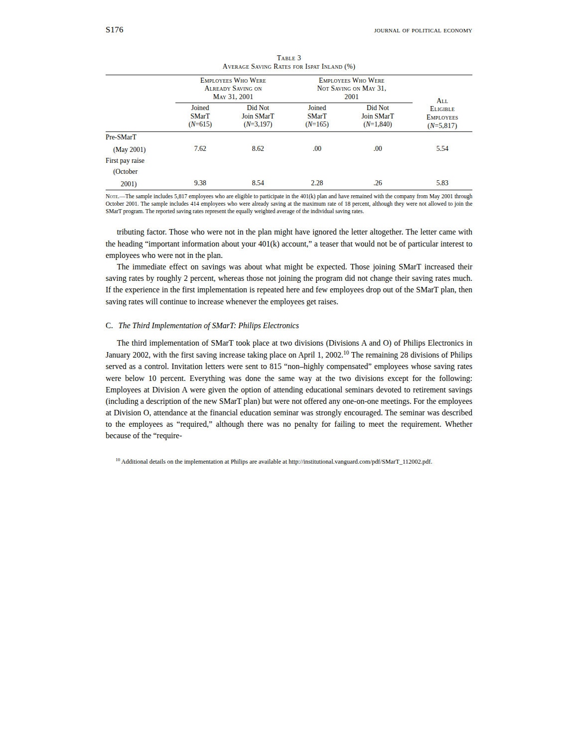S176 journal of political economy
Table 3
Average Saving Rates for Ispat Inland (%)
| | Employees Who Were Already Saving on May 31, 2001 | Employees Who Were Not Saving on May 31, 2001 | All Eligible Employees ( N =5,817) |
| --- | --- | --- | --- |
| | Joined SMarT ( N =615) | Did Not Join SMarT ( N =3,197) | Joined SMarT ( N =165) | Did Not Join SMarT ( N =1,840) |
| Pre-SMarT | | | | | |
| (May 2001) | 7.62 | 8.62 | .00 | .00 | 5.54 |
| First pay raise | | | | | |
| (October | | | | | |
| 2001) | 9.38 | 8.54 | 2.28 | .26 | 5.83 |
Note.—The sample includes 5,817 employees who are eligible to participate in the 401(k) plan and have remained with the company from May 2001 through October 2001. The sample includes 414 employees who were already saving at the maximum rate of 18 percent, although they were not allowed to join the SMarT program. The reported saving rates represent the equally weighted average of the individual saving rates.
tributing factor. Those who were not in the plan might have ignored the letter altogether. The letter came with the heading “important information about your 401(k) account,” a teaser that would not be of particular interest to employees who were not in the plan.
The immediate effect on savings was about what might be expected. Those joining SMarT increased their saving rates by roughly 2 percent, whereas those not joining the program did not change their saving rates much. If the experience in the first implementation is repeated here and few employees drop out of the SMarT plan, then saving rates will continue to increase whenever the employees get raises.
C. The Third Implementation of SMarT: Philips Electronics
The third implementation of SMarT took place at two divisions (Divisions A and O) of Philips Electronics in January 2002, with the first saving increase taking place on April 1, 2002.10 The remaining 28 divisions of Philips served as a control. Invitation letters were sent to 815 “non–highly compensated” employees whose saving rates were below 10 percent. Everything was done the same way at the two divisions except for the following: Employees at Division A were given the option of attending educational seminars devoted to retirement savings (including a description of the new SMarT plan) but were not offered any one-on-one meetings. For the employees at Division O, attendance at the financial education seminar was strongly encouraged. The seminar was described to the employees as “required,” although there was no penalty for failing to meet the requirement. Whether because of the “require-
10 Additional details on the implementation at Philips are available at http://institutional.vanguard.com/pdf/SMarT_112002.pdf.